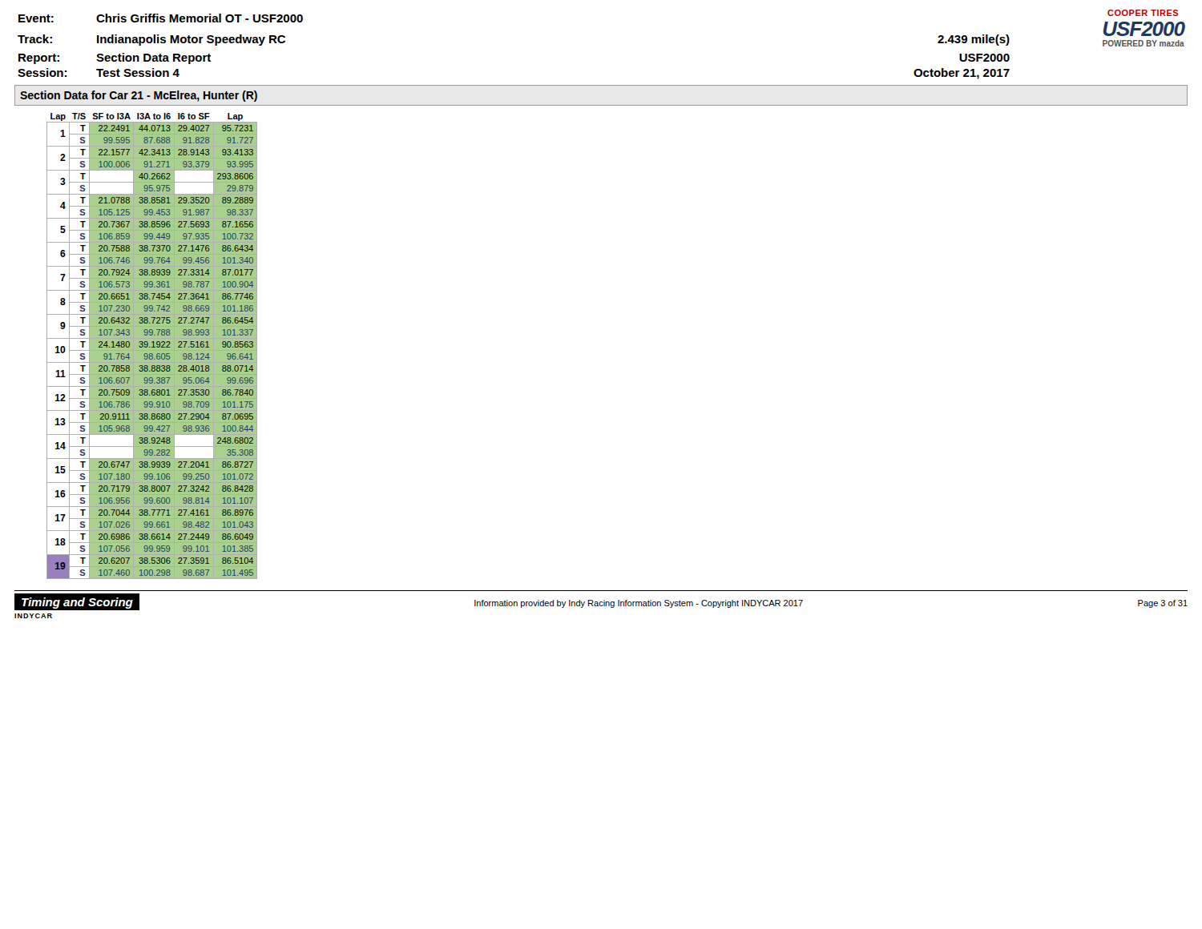| Event: | Chris Griffis Memorial OT - USF2000 | | COOPER TIRES USF2000 POWERED BY mazda |
| Track: | Indianapolis Motor Speedway RC | 2.439 mile(s) |
| Report: | Section Data Report | USF2000 | |
| Session: | Test Session 4 | October 21, 2017 | |
Section Data for Car 21 - McElrea, Hunter (R)
| Lap | T/S | SF to I3A | I3A to I6 | I6 to SF | Lap |
| --- | --- | --- | --- | --- | --- |
| 1 | T | 22.2491 | 44.0713 | 29.4027 | 95.7231 |
| S | 99.595 | 87.688 | 91.828 | 91.727 |
| 2 | T | 22.1577 | 42.3413 | 28.9143 | 93.4133 |
| S | 100.006 | 91.271 | 93.379 | 93.995 |
| 3 | T | | 40.2662 | | 293.8606 |
| S | | 95.975 | | 29.879 |
| 4 | T | 21.0788 | 38.8581 | 29.3520 | 89.2889 |
| S | 105.125 | 99.453 | 91.987 | 98.337 |
| 5 | T | 20.7367 | 38.8596 | 27.5693 | 87.1656 |
| S | 106.859 | 99.449 | 97.935 | 100.732 |
| 6 | T | 20.7588 | 38.7370 | 27.1476 | 86.6434 |
| S | 106.746 | 99.764 | 99.456 | 101.340 |
| 7 | T | 20.7924 | 38.8939 | 27.3314 | 87.0177 |
| S | 106.573 | 99.361 | 98.787 | 100.904 |
| 8 | T | 20.6651 | 38.7454 | 27.3641 | 86.7746 |
| S | 107.230 | 99.742 | 98.669 | 101.186 |
| 9 | T | 20.6432 | 38.7275 | 27.2747 | 86.6454 |
| S | 107.343 | 99.788 | 98.993 | 101.337 |
| 10 | T | 24.1480 | 39.1922 | 27.5161 | 90.8563 |
| S | 91.764 | 98.605 | 98.124 | 96.641 |
| 11 | T | 20.7858 | 38.8838 | 28.4018 | 88.0714 |
| S | 106.607 | 99.387 | 95.064 | 99.696 |
| 12 | T | 20.7509 | 38.6801 | 27.3530 | 86.7840 |
| S | 106.786 | 99.910 | 98.709 | 101.175 |
| 13 | T | 20.9111 | 38.8680 | 27.2904 | 87.0695 |
| S | 105.968 | 99.427 | 98.936 | 100.844 |
| 14 | T | | 38.9248 | | 248.6802 |
| S | | 99.282 | | 35.308 |
| 15 | T | 20.6747 | 38.9939 | 27.2041 | 86.8727 |
| S | 107.180 | 99.106 | 99.250 | 101.072 |
| 16 | T | 20.7179 | 38.8007 | 27.3242 | 86.8428 |
| S | 106.956 | 99.600 | 98.814 | 101.107 |
| 17 | T | 20.7044 | 38.7771 | 27.4161 | 86.8976 |
| S | 107.026 | 99.661 | 98.482 | 101.043 |
| 18 | T | 20.6986 | 38.6614 | 27.2449 | 86.6049 |
| S | 107.056 | 99.959 | 99.101 | 101.385 |
| 19 | T | 20.6207 | 38.5306 | 27.3591 | 86.5104 |
| S | 107.460 | 100.298 | 98.687 | 101.495 |
Timing and Scoring
INDYCAR
Information provided by Indy Racing Information System - Copyright INDYCAR 2017
Page 3 of 31